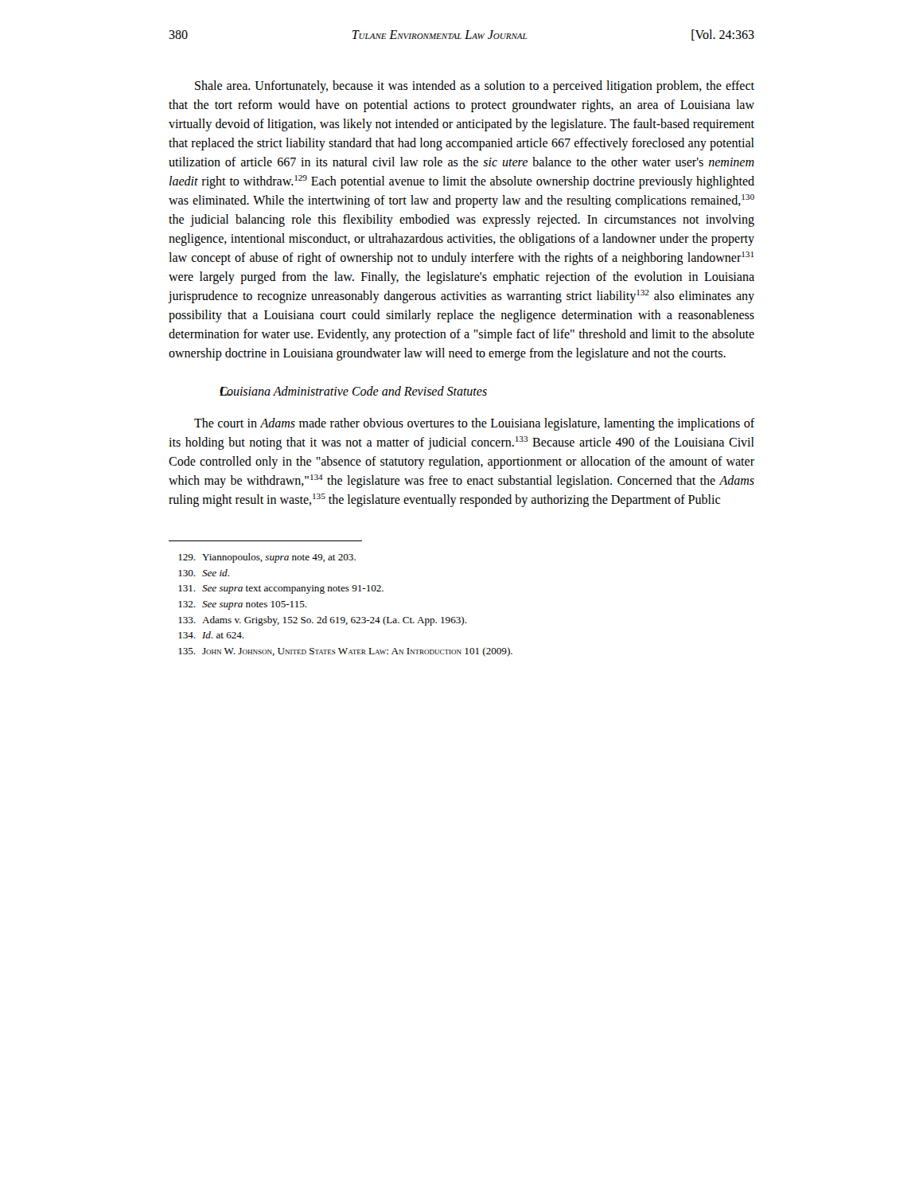380 Tulane Environmental Law Journal [Vol. 24:363
Shale area. Unfortunately, because it was intended as a solution to a perceived litigation problem, the effect that the tort reform would have on potential actions to protect groundwater rights, an area of Louisiana law virtually devoid of litigation, was likely not intended or anticipated by the legislature. The fault-based requirement that replaced the strict liability standard that had long accompanied article 667 effectively foreclosed any potential utilization of article 667 in its natural civil law role as the sic utere balance to the other water user's neminem laedit right to withdraw.129 Each potential avenue to limit the absolute ownership doctrine previously highlighted was eliminated. While the intertwining of tort law and property law and the resulting complications remained,130 the judicial balancing role this flexibility embodied was expressly rejected. In circumstances not involving negligence, intentional misconduct, or ultrahazardous activities, the obligations of a landowner under the property law concept of abuse of right of ownership not to unduly interfere with the rights of a neighboring landowner131 were largely purged from the law. Finally, the legislature's emphatic rejection of the evolution in Louisiana jurisprudence to recognize unreasonably dangerous activities as warranting strict liability132 also eliminates any possibility that a Louisiana court could similarly replace the negligence determination with a reasonableness determination for water use. Evidently, any protection of a "simple fact of life" threshold and limit to the absolute ownership doctrine in Louisiana groundwater law will need to emerge from the legislature and not the courts.
C. Louisiana Administrative Code and Revised Statutes
The court in Adams made rather obvious overtures to the Louisiana legislature, lamenting the implications of its holding but noting that it was not a matter of judicial concern.133 Because article 490 of the Louisiana Civil Code controlled only in the "absence of statutory regulation, apportionment or allocation of the amount of water which may be withdrawn,"134 the legislature was free to enact substantial legislation. Concerned that the Adams ruling might result in waste,135 the legislature eventually responded by authorizing the Department of Public
129. Yiannopoulos, supra note 49, at 203.
130. See id.
131. See supra text accompanying notes 91-102.
132. See supra notes 105-115.
133. Adams v. Grigsby, 152 So. 2d 619, 623-24 (La. Ct. App. 1963).
134. Id. at 624.
135. John W. Johnson, United States Water Law: An Introduction 101 (2009).